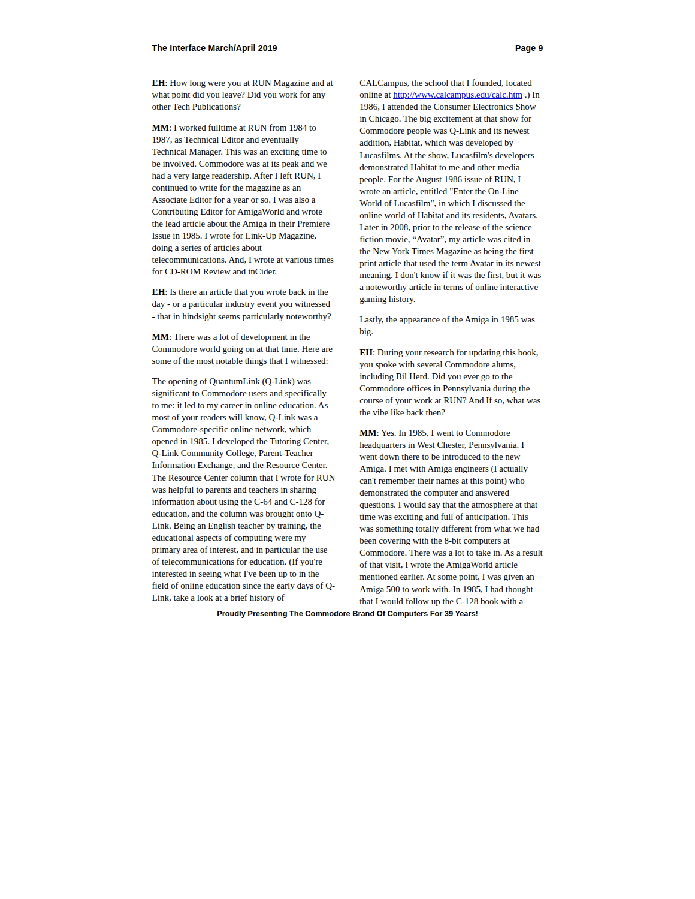The Interface March/April 2019 Page 9
EH: How long were you at RUN Magazine and at what point did you leave? Did you work for any other Tech Publications?
MM: I worked fulltime at RUN from 1984 to 1987, as Technical Editor and eventually Technical Manager. This was an exciting time to be involved. Commodore was at its peak and we had a very large readership. After I left RUN, I continued to write for the magazine as an Associate Editor for a year or so. I was also a Contributing Editor for AmigaWorld and wrote the lead article about the Amiga in their Premiere Issue in 1985. I wrote for Link-Up Magazine, doing a series of articles about telecommunications. And, I wrote at various times for CD-ROM Review and inCider.
EH: Is there an article that you wrote back in the day - or a particular industry event you witnessed - that in hindsight seems particularly noteworthy?
MM: There was a lot of development in the Commodore world going on at that time. Here are some of the most notable things that I witnessed:
The opening of QuantumLink (Q-Link) was significant to Commodore users and specifically to me: it led to my career in online education. As most of your readers will know, Q-Link was a Commodore-specific online network, which opened in 1985. I developed the Tutoring Center, Q-Link Community College, Parent-Teacher Information Exchange, and the Resource Center. The Resource Center column that I wrote for RUN was helpful to parents and teachers in sharing information about using the C-64 and C-128 for education, and the column was brought onto Q-Link. Being an English teacher by training, the educational aspects of computing were my primary area of interest, and in particular the use of telecommunications for education. (If you're interested in seeing what I've been up to in the field of online education since the early days of Q-Link, take a look at a brief history of CALCampus, the school that I founded, located online at http://www.calcampus.edu/calc.htm .) In 1986, I attended the Consumer Electronics Show in Chicago. The big excitement at that show for Commodore people was Q-Link and its newest addition, Habitat, which was developed by Lucasfilms. At the show, Lucasfilm's developers demonstrated Habitat to me and other media people. For the August 1986 issue of RUN, I wrote an article, entitled "Enter the On-Line World of Lucasfilm", in which I discussed the online world of Habitat and its residents, Avatars. Later in 2008, prior to the release of the science fiction movie, “Avatar”, my article was cited in the New York Times Magazine as being the first print article that used the term Avatar in its newest meaning. I don't know if it was the first, but it was a noteworthy article in terms of online interactive gaming history.
Lastly, the appearance of the Amiga in 1985 was big.
EH: During your research for updating this book, you spoke with several Commodore alums, including Bil Herd. Did you ever go to the Commodore offices in Pennsylvania during the course of your work at RUN? And If so, what was the vibe like back then?
MM: Yes. In 1985, I went to Commodore headquarters in West Chester, Pennsylvania. I went down there to be introduced to the new Amiga. I met with Amiga engineers (I actually can't remember their names at this point) who demonstrated the computer and answered questions. I would say that the atmosphere at that time was exciting and full of anticipation. This was something totally different from what we had been covering with the 8-bit computers at Commodore. There was a lot to take in. As a result of that visit, I wrote the AmigaWorld article mentioned earlier. At some point, I was given an Amiga 500 to work with. In 1985, I had thought that I would follow up the C-128 book with a
Proudly Presenting The Commodore Brand Of Computers For 39 Years!